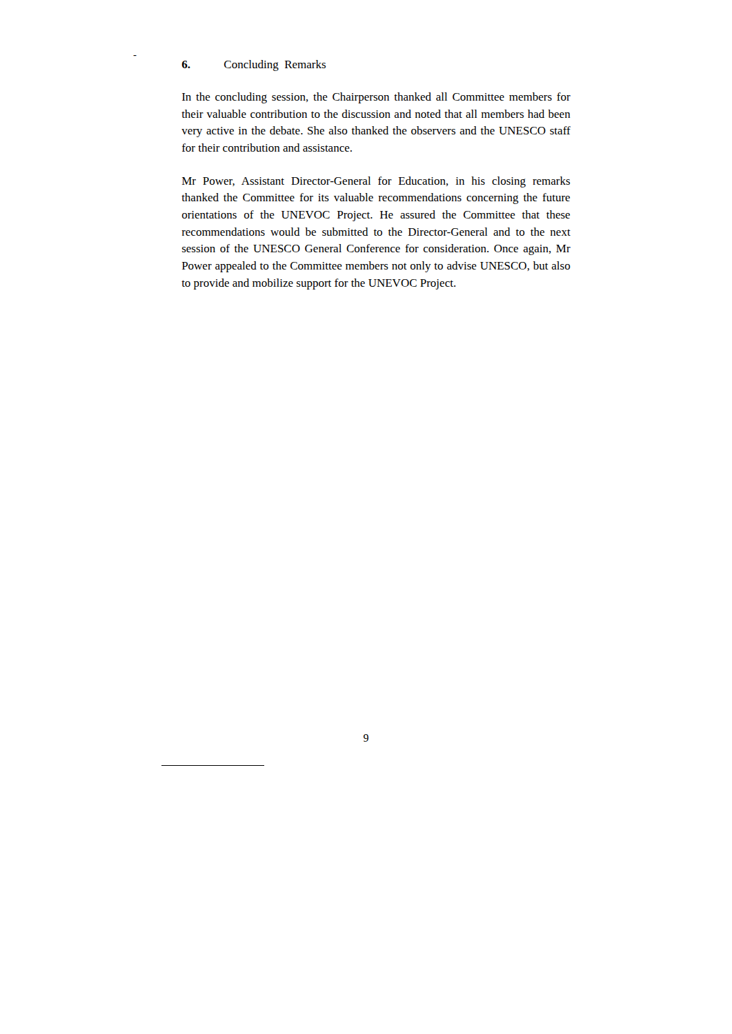-
6. Concluding Remarks
In the concluding session, the Chairperson thanked all Committee members for their valuable contribution to the discussion and noted that all members had been very active in the debate. She also thanked the observers and the UNESCO staff for their contribution and assistance.
Mr Power, Assistant Director-General for Education, in his closing remarks thanked the Committee for its valuable recommendations concerning the future orientations of the UNEVOC Project. He assured the Committee that these recommendations would be submitted to the Director-General and to the next session of the UNESCO General Conference for consideration. Once again, Mr Power appealed to the Committee members not only to advise UNESCO, but also to provide and mobilize support for the UNEVOC Project.
9